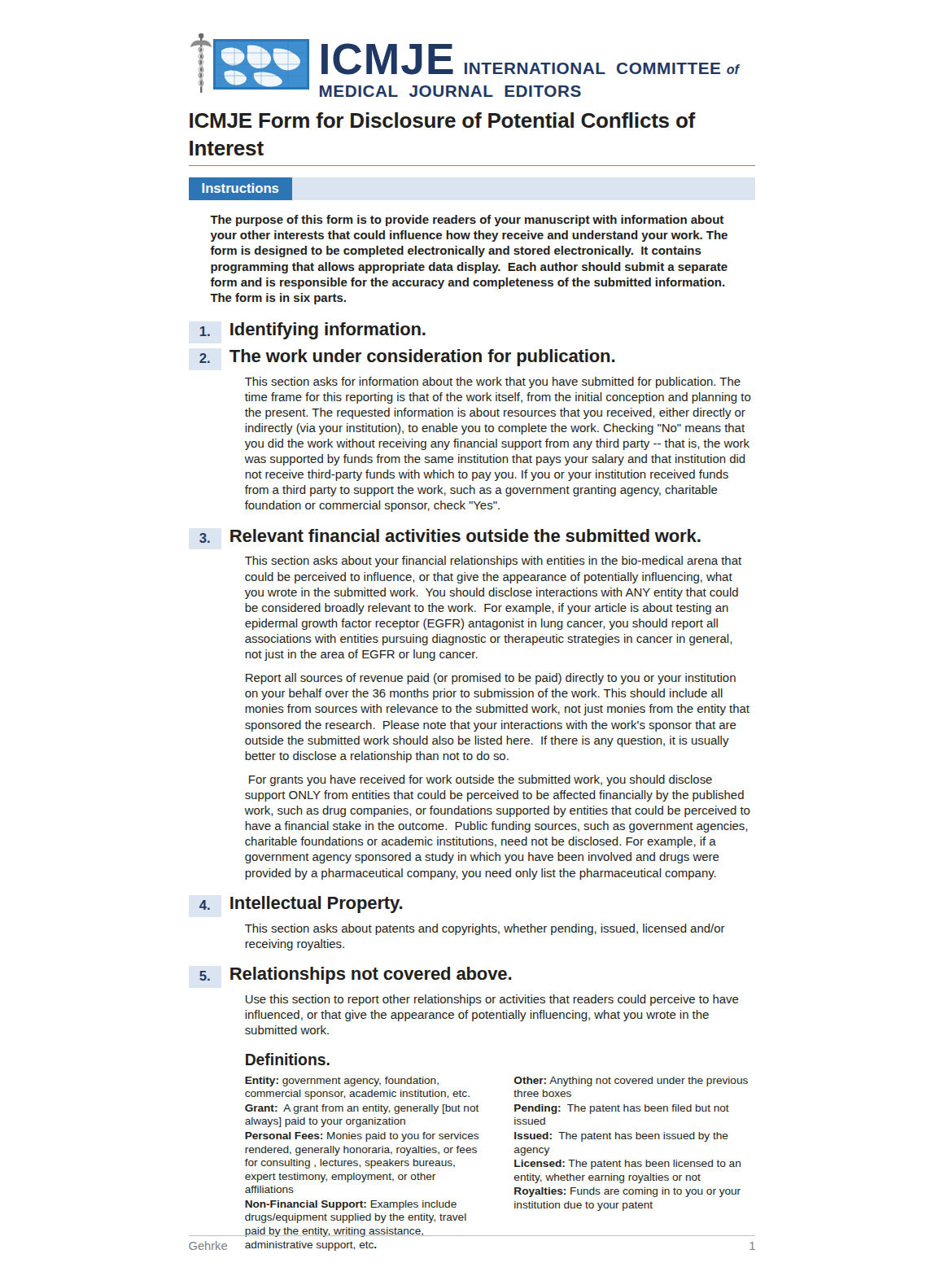ICMJE INTERNATIONAL COMMITTEE of
MEDICAL JOURNAL EDITORS
ICMJE Form for Disclosure of Potential Conflicts of Interest
Instructions
The purpose of this form is to provide readers of your manuscript with information about your other interests that could influence how they receive and understand your work. The form is designed to be completed electronically and stored electronically. It contains programming that allows appropriate data display. Each author should submit a separate form and is responsible for the accuracy and completeness of the submitted information. The form is in six parts.
1.
Identifying information.
2.
The work under consideration for publication.
This section asks for information about the work that you have submitted for publication. The time frame for this reporting is that of the work itself, from the initial conception and planning to the present. The requested information is about resources that you received, either directly or indirectly (via your institution), to enable you to complete the work. Checking "No" means that you did the work without receiving any financial support from any third party -- that is, the work was supported by funds from the same institution that pays your salary and that institution did not receive third-party funds with which to pay you. If you or your institution received funds from a third party to support the work, such as a government granting agency, charitable foundation or commercial sponsor, check "Yes".
3.
Relevant financial activities outside the submitted work.
This section asks about your financial relationships with entities in the bio-medical arena that could be perceived to influence, or that give the appearance of potentially influencing, what you wrote in the submitted work. You should disclose interactions with ANY entity that could be considered broadly relevant to the work. For example, if your article is about testing an epidermal growth factor receptor (EGFR) antagonist in lung cancer, you should report all associations with entities pursuing diagnostic or therapeutic strategies in cancer in general, not just in the area of EGFR or lung cancer.
Report all sources of revenue paid (or promised to be paid) directly to you or your institution on your behalf over the 36 months prior to submission of the work. This should include all monies from sources with relevance to the submitted work, not just monies from the entity that sponsored the research. Please note that your interactions with the work's sponsor that are outside the submitted work should also be listed here. If there is any question, it is usually better to disclose a relationship than not to do so.
For grants you have received for work outside the submitted work, you should disclose support ONLY from entities that could be perceived to be affected financially by the published work, such as drug companies, or foundations supported by entities that could be perceived to have a financial stake in the outcome. Public funding sources, such as government agencies, charitable foundations or academic institutions, need not be disclosed. For example, if a government agency sponsored a study in which you have been involved and drugs were provided by a pharmaceutical company, you need only list the pharmaceutical company.
4.
Intellectual Property.
This section asks about patents and copyrights, whether pending, issued, licensed and/or receiving royalties.
5.
Relationships not covered above.
Use this section to report other relationships or activities that readers could perceive to have influenced, or that give the appearance of potentially influencing, what you wrote in the submitted work.
Definitions.
Entity: government agency, foundation, commercial sponsor, academic institution, etc.
Grant: A grant from an entity, generally [but not always] paid to your organization
Personal Fees: Monies paid to you for services rendered, generally honoraria, royalties, or fees for consulting , lectures, speakers bureaus, expert testimony, employment, or other affiliations
Non-Financial Support: Examples include drugs/equipment supplied by the entity, travel paid by the entity, writing assistance, administrative support, etc.
Other: Anything not covered under the previous three boxes
Pending: The patent has been filed but not issued
Issued: The patent has been issued by the agency
Licensed: The patent has been licensed to an entity, whether earning royalties or not
Royalties: Funds are coming in to you or your institution due to your patent
Gehrke
1